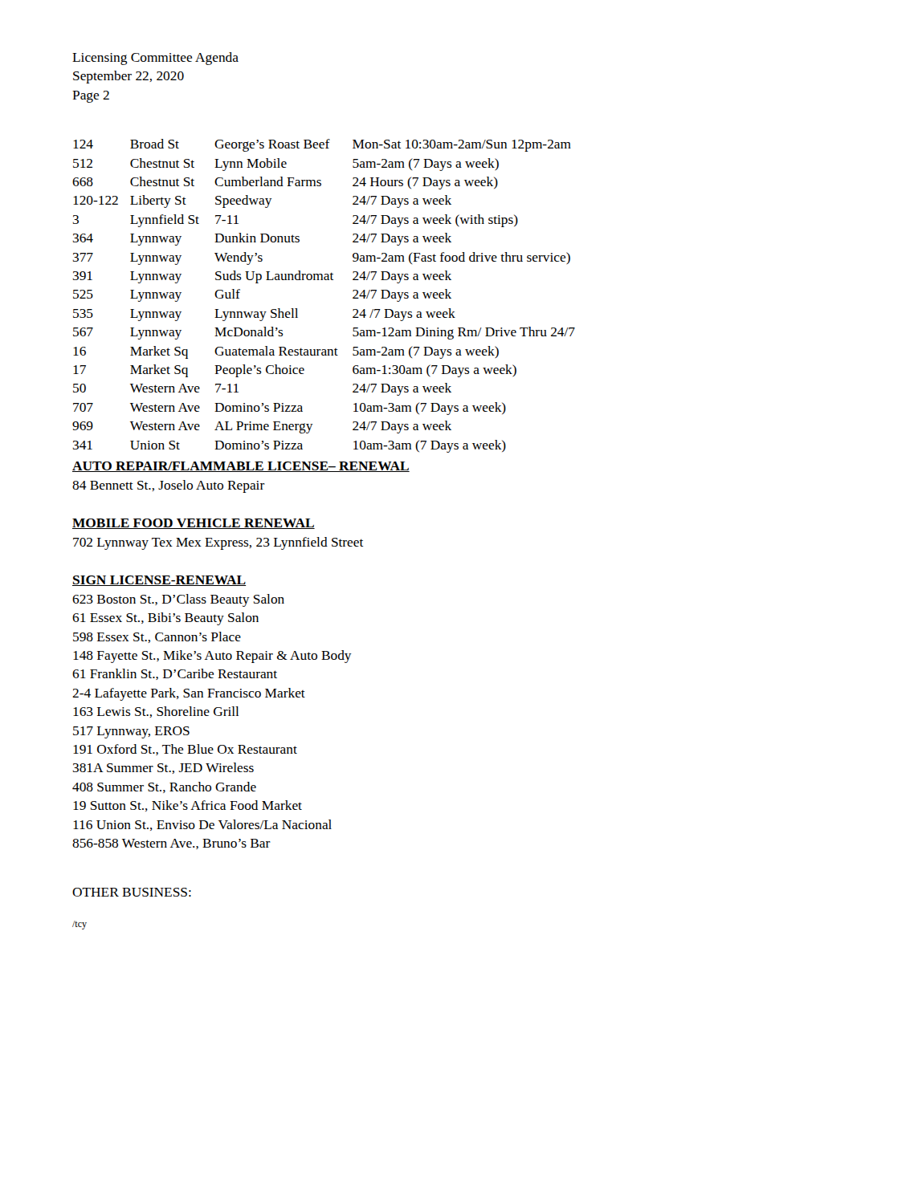Licensing Committee Agenda
September 22, 2020
Page 2
| 124 | Broad St | George’s Roast Beef | Mon-Sat 10:30am-2am/Sun 12pm-2am |
| 512 | Chestnut St | Lynn Mobile | 5am-2am (7 Days a week) |
| 668 | Chestnut St | Cumberland Farms | 24 Hours (7 Days a week) |
| 120-122 | Liberty St | Speedway | 24/7 Days a week |
| 3 | Lynnfield St | 7-11 | 24/7 Days a week (with stips) |
| 364 | Lynnway | Dunkin Donuts | 24/7 Days a week |
| 377 | Lynnway | Wendy’s | 9am-2am (Fast food drive thru service) |
| 391 | Lynnway | Suds Up Laundromat | 24/7 Days a week |
| 525 | Lynnway | Gulf | 24/7 Days a week |
| 535 | Lynnway | Lynnway Shell | 24 /7 Days a week |
| 567 | Lynnway | McDonald’s | 5am-12am Dining Rm/ Drive Thru 24/7 |
| 16 | Market Sq | Guatemala Restaurant | 5am-2am (7 Days a week) |
| 17 | Market Sq | People’s Choice | 6am-1:30am (7 Days a week) |
| 50 | Western Ave | 7-11 | 24/7 Days a week |
| 707 | Western Ave | Domino’s Pizza | 10am-3am (7 Days a week) |
| 969 | Western Ave | AL Prime Energy | 24/7 Days a week |
| 341 | Union St | Domino’s Pizza | 10am-3am (7 Days a week) |
AUTO REPAIR/FLAMMABLE LICENSE– RENEWAL
84 Bennett St., Joselo Auto Repair
MOBILE FOOD VEHICLE RENEWAL
702 Lynnway Tex Mex Express, 23 Lynnfield Street
SIGN LICENSE-RENEWAL
623 Boston St., D’Class Beauty Salon
61 Essex St., Bibi’s Beauty Salon
598 Essex St., Cannon’s Place
148 Fayette St., Mike’s Auto Repair & Auto Body
61 Franklin St., D’Caribe Restaurant
2-4 Lafayette Park, San Francisco Market
163 Lewis St., Shoreline Grill
517 Lynnway, EROS
191 Oxford St., The Blue Ox Restaurant
381A Summer St., JED Wireless
408 Summer St., Rancho Grande
19 Sutton St., Nike’s Africa Food Market
116 Union St., Enviso De Valores/La Nacional
856-858 Western Ave., Bruno’s Bar
OTHER BUSINESS:
/tcy